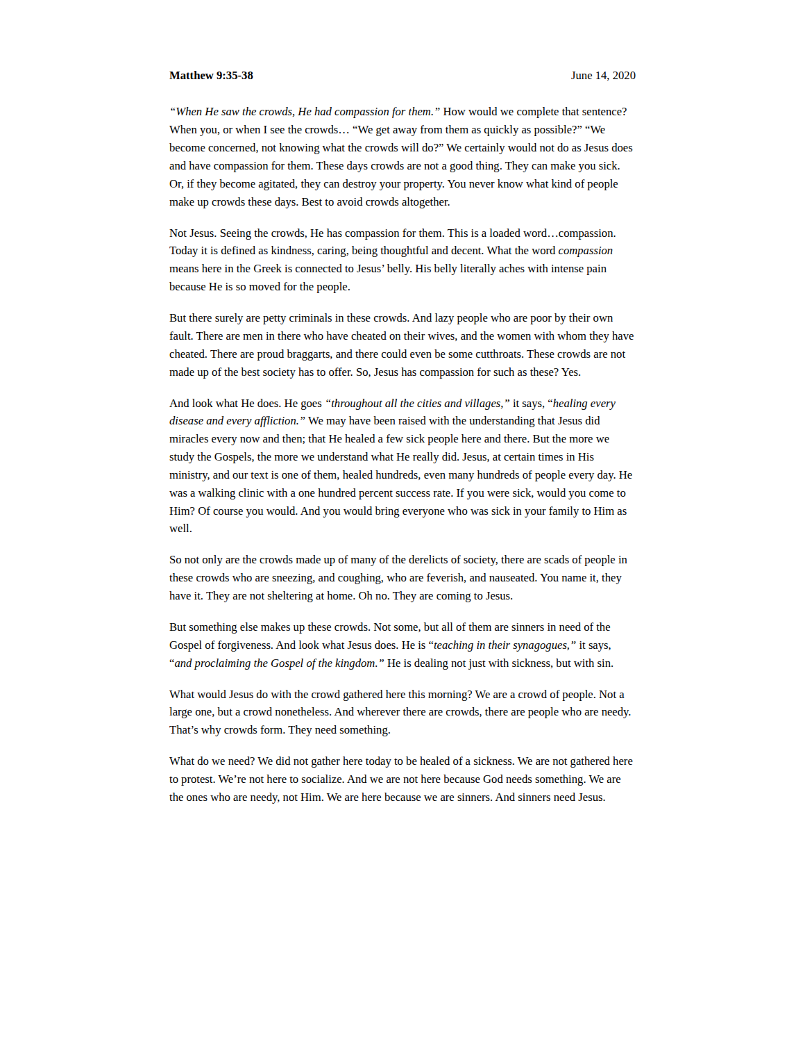Matthew 9:35-38 June 14, 2020
“When He saw the crowds, He had compassion for them.” How would we complete that sentence? When you, or when I see the crowds… “We get away from them as quickly as possible?” “We become concerned, not knowing what the crowds will do?” We certainly would not do as Jesus does and have compassion for them. These days crowds are not a good thing. They can make you sick. Or, if they become agitated, they can destroy your property. You never know what kind of people make up crowds these days. Best to avoid crowds altogether.
Not Jesus. Seeing the crowds, He has compassion for them. This is a loaded word…compassion. Today it is defined as kindness, caring, being thoughtful and decent. What the word compassion means here in the Greek is connected to Jesus’ belly. His belly literally aches with intense pain because He is so moved for the people.
But there surely are petty criminals in these crowds. And lazy people who are poor by their own fault. There are men in there who have cheated on their wives, and the women with whom they have cheated. There are proud braggarts, and there could even be some cutthroats. These crowds are not made up of the best society has to offer. So, Jesus has compassion for such as these? Yes.
And look what He does. He goes “throughout all the cities and villages,” it says, “healing every disease and every affliction.” We may have been raised with the understanding that Jesus did miracles every now and then; that He healed a few sick people here and there. But the more we study the Gospels, the more we understand what He really did. Jesus, at certain times in His ministry, and our text is one of them, healed hundreds, even many hundreds of people every day. He was a walking clinic with a one hundred percent success rate. If you were sick, would you come to Him? Of course you would. And you would bring everyone who was sick in your family to Him as well.
So not only are the crowds made up of many of the derelicts of society, there are scads of people in these crowds who are sneezing, and coughing, who are feverish, and nauseated. You name it, they have it. They are not sheltering at home. Oh no. They are coming to Jesus.
But something else makes up these crowds. Not some, but all of them are sinners in need of the Gospel of forgiveness. And look what Jesus does. He is “teaching in their synagogues,” it says, “and proclaiming the Gospel of the kingdom.” He is dealing not just with sickness, but with sin.
What would Jesus do with the crowd gathered here this morning? We are a crowd of people. Not a large one, but a crowd nonetheless. And wherever there are crowds, there are people who are needy. That’s why crowds form. They need something.
What do we need? We did not gather here today to be healed of a sickness. We are not gathered here to protest. We’re not here to socialize. And we are not here because God needs something. We are the ones who are needy, not Him. We are here because we are sinners. And sinners need Jesus.